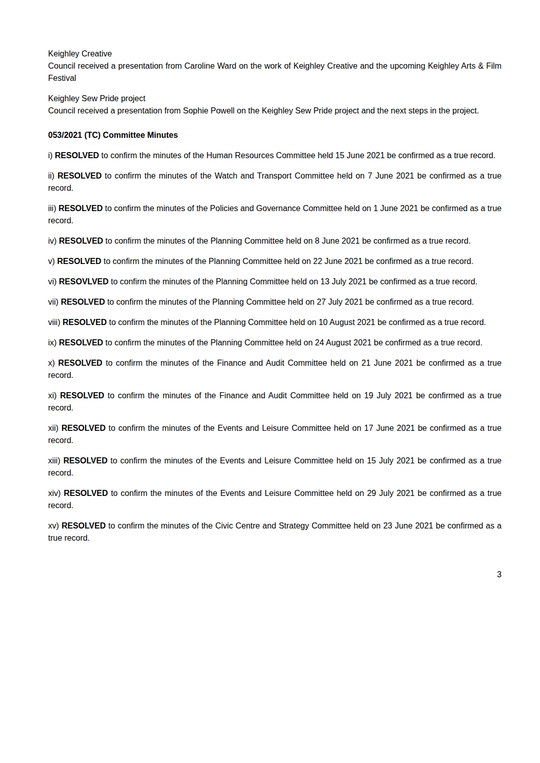Keighley Creative
Council received a presentation from Caroline Ward on the work of Keighley Creative and the upcoming Keighley Arts & Film Festival
Keighley Sew Pride project
Council received a presentation from Sophie Powell on the Keighley Sew Pride project and the next steps in the project.
053/2021 (TC) Committee Minutes
i) RESOLVED to confirm the minutes of the Human Resources Committee held 15 June 2021 be confirmed as a true record.
ii) RESOLVED to confirm the minutes of the Watch and Transport Committee held on 7 June 2021 be confirmed as a true record.
iii) RESOLVED to confirm the minutes of the Policies and Governance Committee held on 1 June 2021 be confirmed as a true record.
iv) RESOLVED to confirm the minutes of the Planning Committee held on 8 June 2021 be confirmed as a true record.
v) RESOLVED to confirm the minutes of the Planning Committee held on 22 June 2021 be confirmed as a true record.
vi) RESOVLVED to confirm the minutes of the Planning Committee held on 13 July 2021 be confirmed as a true record.
vii) RESOLVED to confirm the minutes of the Planning Committee held on 27 July 2021 be confirmed as a true record.
viii) RESOLVED to confirm the minutes of the Planning Committee held on 10 August 2021 be confirmed as a true record.
ix) RESOLVED to confirm the minutes of the Planning Committee held on 24 August 2021 be confirmed as a true record.
x) RESOLVED to confirm the minutes of the Finance and Audit Committee held on 21 June 2021 be confirmed as a true record.
xi) RESOLVED to confirm the minutes of the Finance and Audit Committee held on 19 July 2021 be confirmed as a true record.
xii) RESOLVED to confirm the minutes of the Events and Leisure Committee held on 17 June 2021 be confirmed as a true record.
xiii) RESOLVED to confirm the minutes of the Events and Leisure Committee held on 15 July 2021 be confirmed as a true record.
xiv) RESOLVED to confirm the minutes of the Events and Leisure Committee held on 29 July 2021 be confirmed as a true record.
xv) RESOLVED to confirm the minutes of the Civic Centre and Strategy Committee held on 23 June 2021 be confirmed as a true record.
3